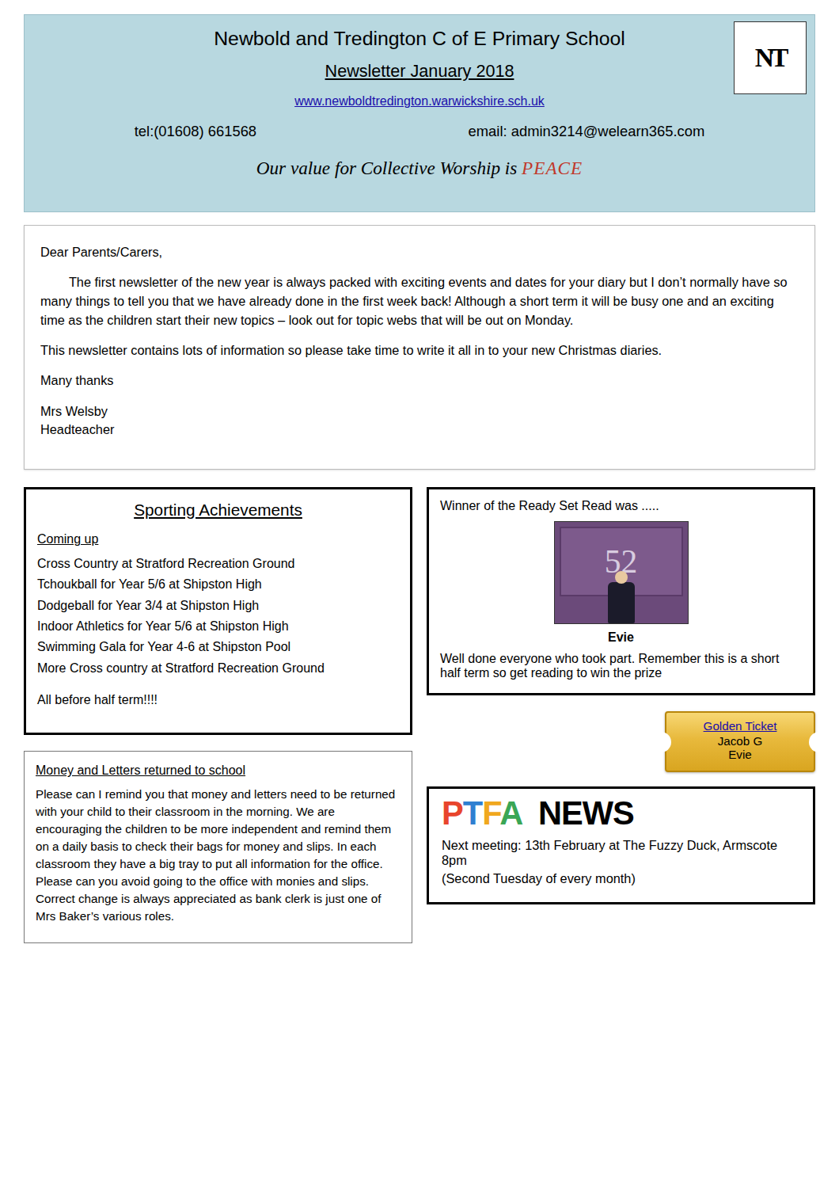NT
Newbold and Tredington C of E Primary School
Newsletter January 2018
www.newboldtredington.warwickshire.sch.uk
tel:(01608) 661568 email: admin3214@welearn365.com
Our value for Collective Worship is PEACE
Dear Parents/Carers,
The first newsletter of the new year is always packed with exciting events and dates for your diary but I don’t normally have so many things to tell you that we have already done in the first week back! Although a short term it will be busy one and an exciting time as the children start their new topics – look out for topic webs that will be out on Monday.
This newsletter contains lots of information so please take time to write it all in to your new Christmas diaries.
Many thanks
Mrs Welsby Headteacher
Sporting Achievements
Coming up
Cross Country at Stratford Recreation Ground
Tchoukball for Year 5/6 at Shipston High
Dodgeball for Year 3/4 at Shipston High
Indoor Athletics for Year 5/6 at Shipston High
Swimming Gala for Year 4-6 at Shipston Pool
More Cross country at Stratford Recreation Ground
All before half term!!!!
Money and Letters returned to school
Please can I remind you that money and letters need to be returned with your child to their classroom in the morning. We are encouraging the children to be more independent and remind them on a daily basis to check their bags for money and slips. In each classroom they have a big tray to put all information for the office. Please can you avoid going to the office with monies and slips. Correct change is always appreciated as bank clerk is just one of Mrs Baker’s various roles.
Winner of the Ready Set Read was .....
Evie
Well done everyone who took part. Remember this is a short half term so get reading to win the prize
Golden Ticket Jacob G
Evie
PTFA NEWS
Next meeting: 13th February at The Fuzzy Duck, Armscote 8pm
(Second Tuesday of every month)